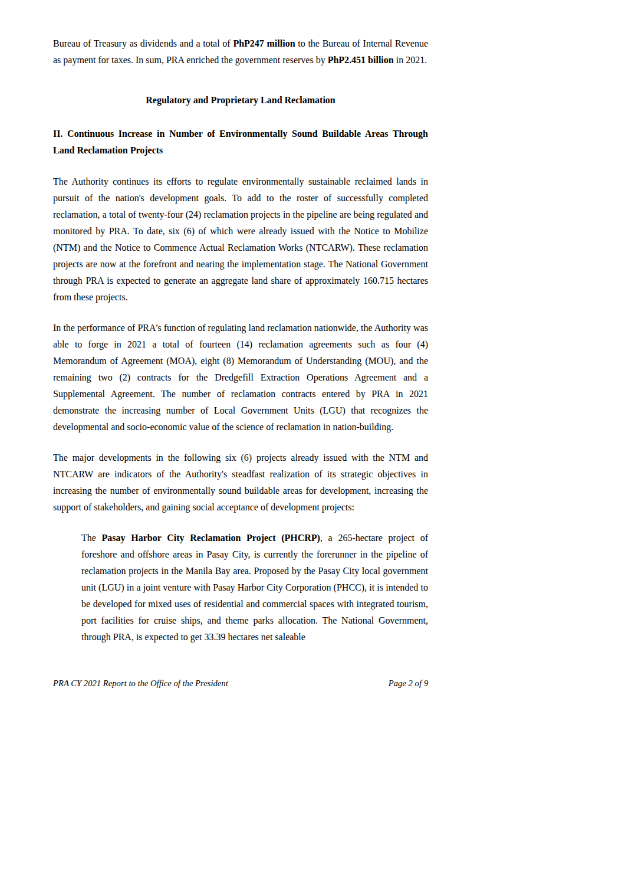Bureau of Treasury as dividends and a total of PhP247 million to the Bureau of Internal Revenue as payment for taxes. In sum, PRA enriched the government reserves by PhP2.451 billion in 2021.
Regulatory and Proprietary Land Reclamation
II. Continuous Increase in Number of Environmentally Sound Buildable Areas Through Land Reclamation Projects
The Authority continues its efforts to regulate environmentally sustainable reclaimed lands in pursuit of the nation's development goals. To add to the roster of successfully completed reclamation, a total of twenty-four (24) reclamation projects in the pipeline are being regulated and monitored by PRA. To date, six (6) of which were already issued with the Notice to Mobilize (NTM) and the Notice to Commence Actual Reclamation Works (NTCARW). These reclamation projects are now at the forefront and nearing the implementation stage. The National Government through PRA is expected to generate an aggregate land share of approximately 160.715 hectares from these projects.
In the performance of PRA's function of regulating land reclamation nationwide, the Authority was able to forge in 2021 a total of fourteen (14) reclamation agreements such as four (4) Memorandum of Agreement (MOA), eight (8) Memorandum of Understanding (MOU), and the remaining two (2) contracts for the Dredgefill Extraction Operations Agreement and a Supplemental Agreement. The number of reclamation contracts entered by PRA in 2021 demonstrate the increasing number of Local Government Units (LGU) that recognizes the developmental and socio-economic value of the science of reclamation in nation-building.
The major developments in the following six (6) projects already issued with the NTM and NTCARW are indicators of the Authority's steadfast realization of its strategic objectives in increasing the number of environmentally sound buildable areas for development, increasing the support of stakeholders, and gaining social acceptance of development projects:
The Pasay Harbor City Reclamation Project (PHCRP), a 265-hectare project of foreshore and offshore areas in Pasay City, is currently the forerunner in the pipeline of reclamation projects in the Manila Bay area. Proposed by the Pasay City local government unit (LGU) in a joint venture with Pasay Harbor City Corporation (PHCC), it is intended to be developed for mixed uses of residential and commercial spaces with integrated tourism, port facilities for cruise ships, and theme parks allocation. The National Government, through PRA, is expected to get 33.39 hectares net saleable
PRA CY 2021 Report to the Office of the President Page 2 of 9